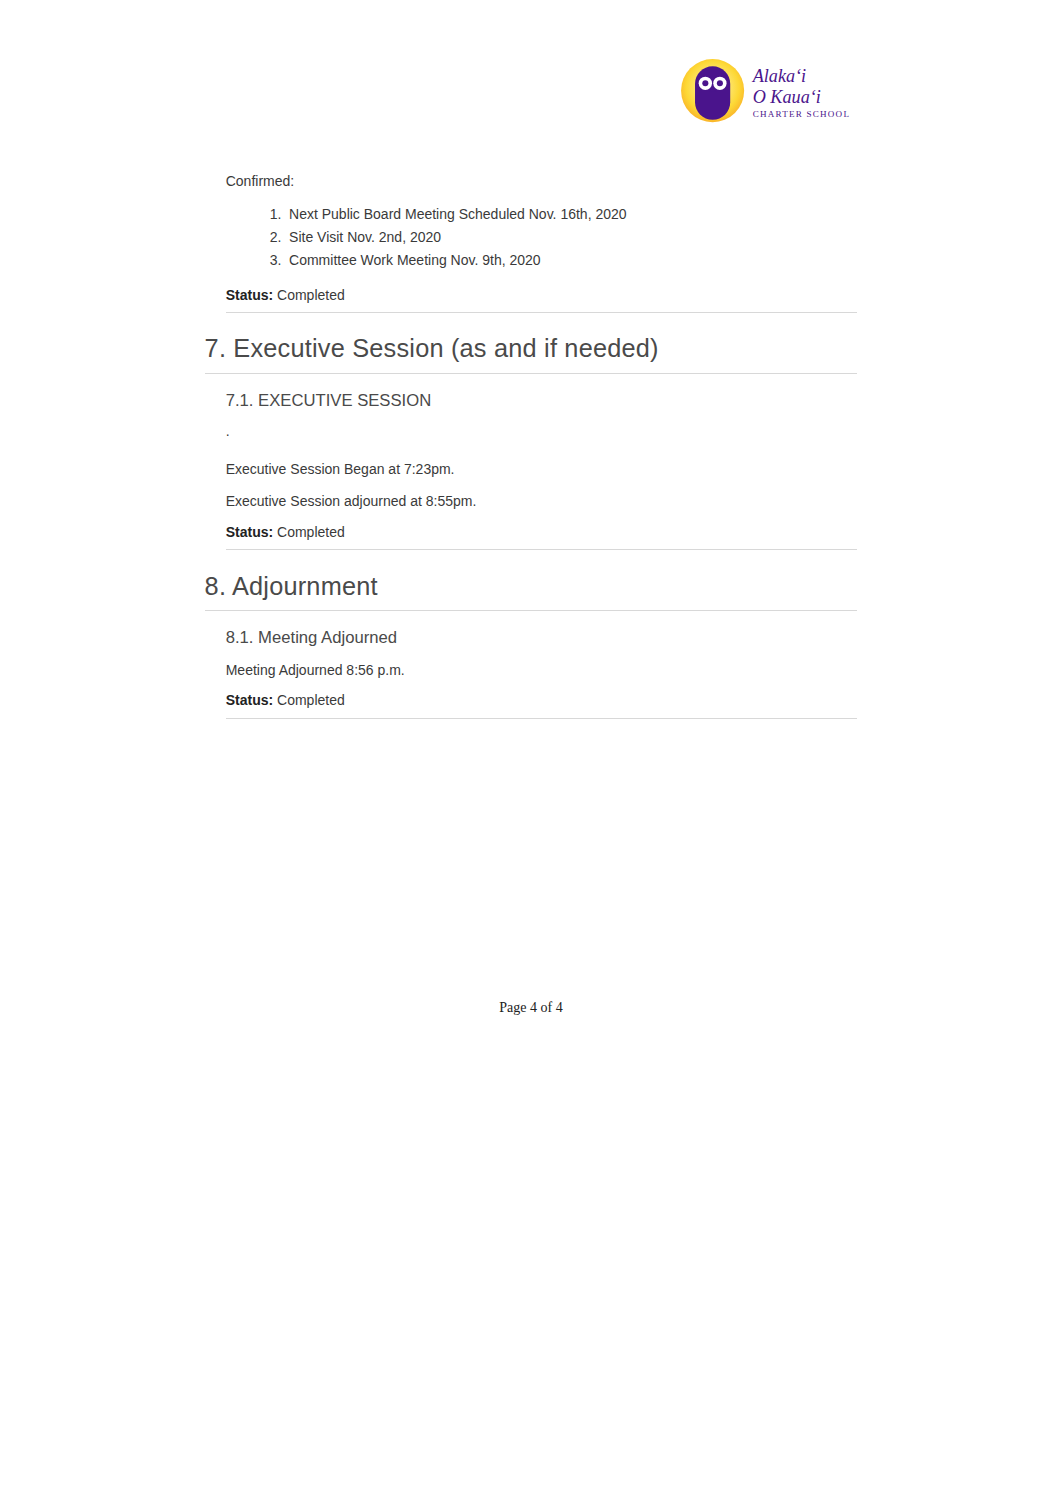Confirmed:
Next Public Board Meeting Scheduled Nov. 16th, 2020
Site Visit Nov. 2nd, 2020
Committee Work Meeting Nov. 9th, 2020
Status: Completed
7. Executive Session (as and if needed)
7.1. EXECUTIVE SESSION
.
Executive Session Began at 7:23pm.
Executive Session adjourned at 8:55pm.
Status: Completed
8. Adjournment
8.1. Meeting Adjourned
Meeting Adjourned 8:56 p.m.
Status: Completed
Page 4 of 4